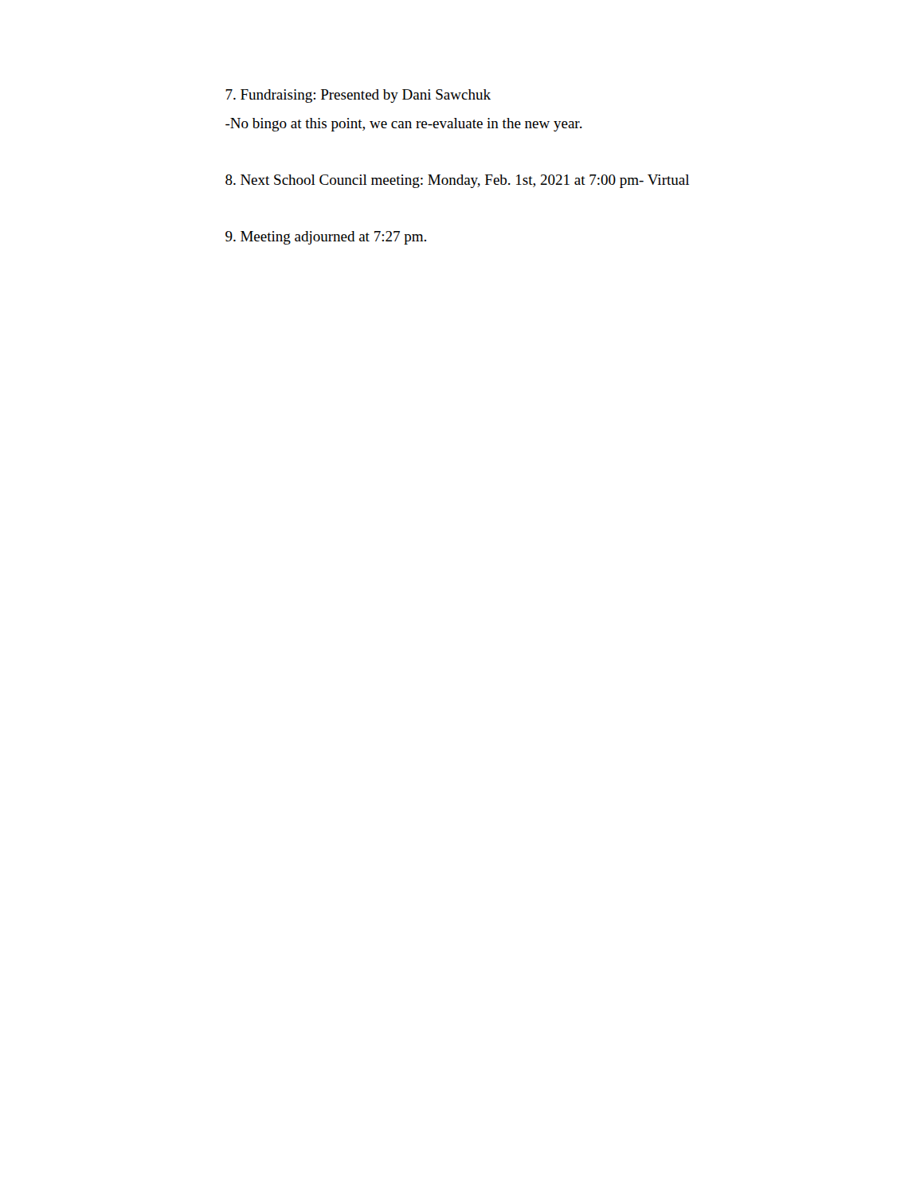7. Fundraising: Presented by Dani Sawchuk
-No bingo at this point, we can re-evaluate in the new year.
8. Next School Council meeting: Monday, Feb. 1st, 2021 at 7:00 pm- Virtual
9. Meeting adjourned at 7:27 pm.